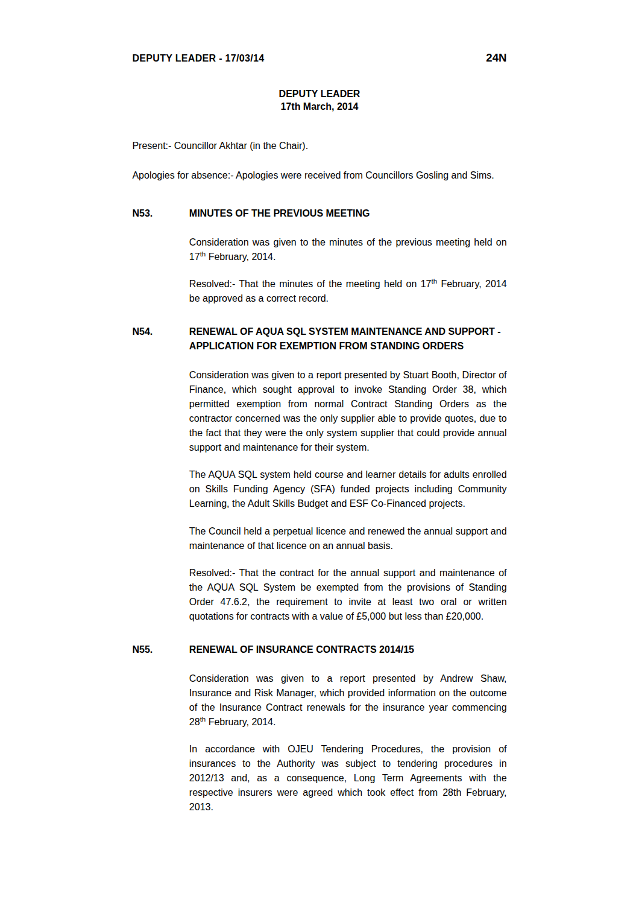DEPUTY LEADER - 17/03/14
24N
DEPUTY LEADER
17th March, 2014
Present:- Councillor Akhtar (in the Chair).
Apologies for absence:- Apologies were received from Councillors Gosling and Sims.
N53.
Minutes of the Previous Meeting
Consideration was given to the minutes of the previous meeting held on 17th February, 2014.
Resolved:- That the minutes of the meeting held on 17th February, 2014 be approved as a correct record.
N54.
Renewal of Aqua SQL System Maintenance and Support - Application for Exemption from Standing Orders
Consideration was given to a report presented by Stuart Booth, Director of Finance, which sought approval to invoke Standing Order 38, which permitted exemption from normal Contract Standing Orders as the contractor concerned was the only supplier able to provide quotes, due to the fact that they were the only system supplier that could provide annual support and maintenance for their system.
The AQUA SQL system held course and learner details for adults enrolled on Skills Funding Agency (SFA) funded projects including Community Learning, the Adult Skills Budget and ESF Co-Financed projects.
The Council held a perpetual licence and renewed the annual support and maintenance of that licence on an annual basis.
Resolved:- That the contract for the annual support and maintenance of the AQUA SQL System be exempted from the provisions of Standing Order 47.6.2, the requirement to invite at least two oral or written quotations for contracts with a value of £5,000 but less than £20,000.
N55.
Renewal of Insurance Contracts 2014/15
Consideration was given to a report presented by Andrew Shaw, Insurance and Risk Manager, which provided information on the outcome of the Insurance Contract renewals for the insurance year commencing 28th February, 2014.
In accordance with OJEU Tendering Procedures, the provision of insurances to the Authority was subject to tendering procedures in 2012/13 and, as a consequence, Long Term Agreements with the respective insurers were agreed which took effect from 28th February, 2013.